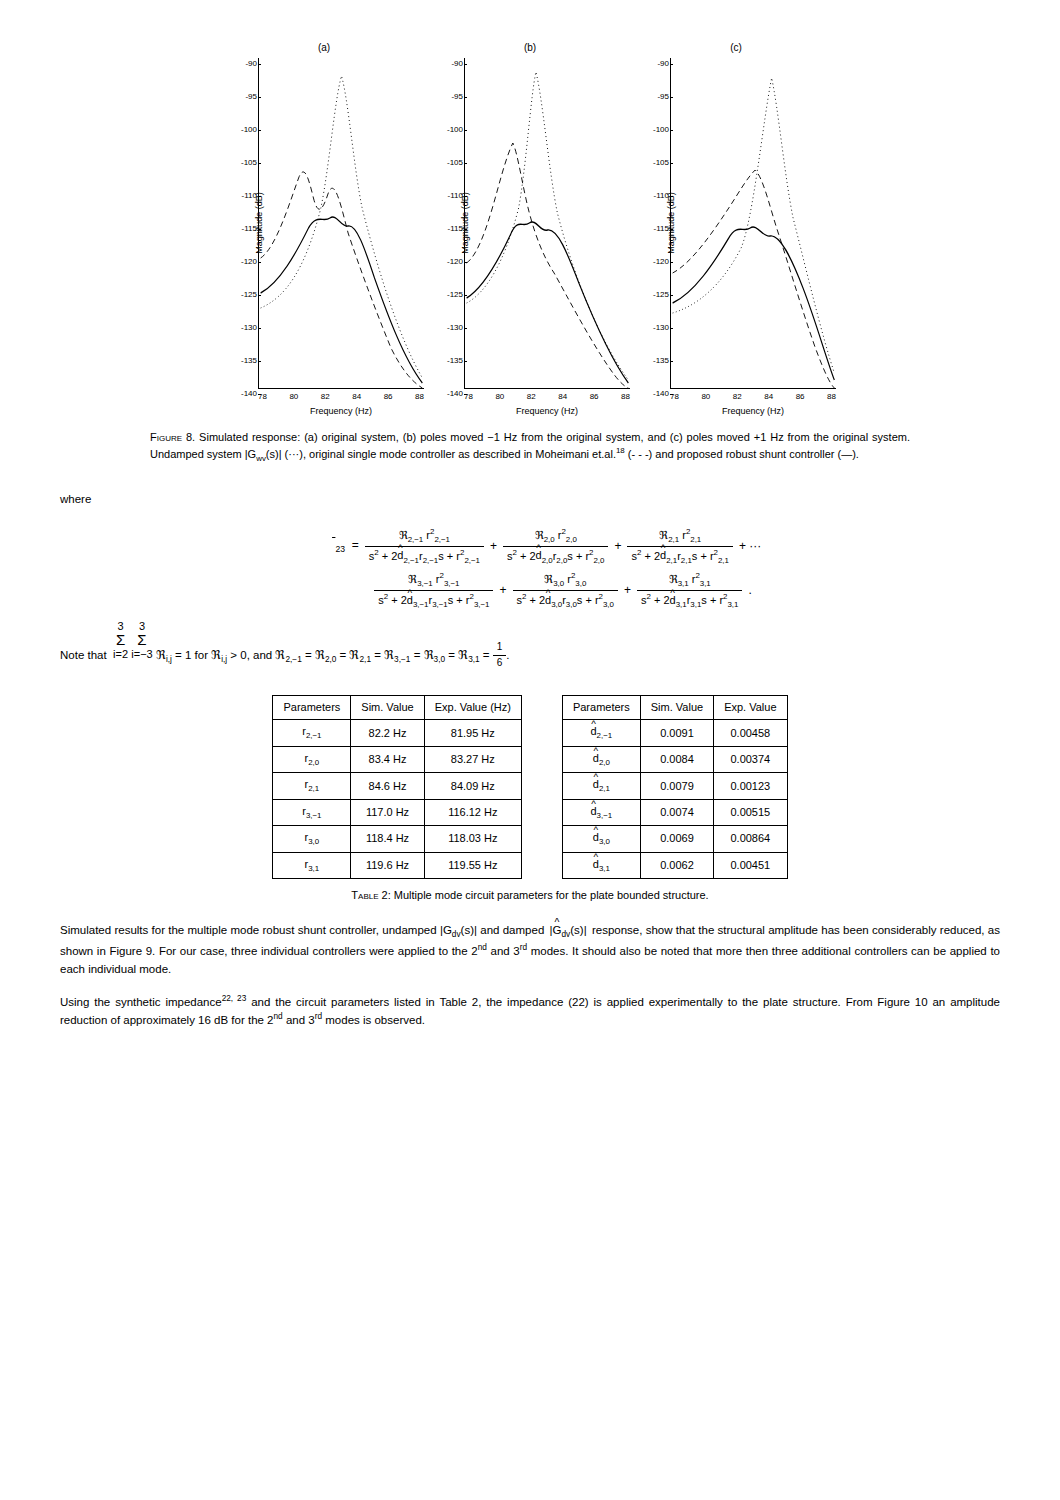(a)
Magnitude (dB)
-90
-95
-100
-105
-110
-115
-120
-125
-130
-135
-140
788082848688
Frequency (Hz)
(b)
Magnitude (dB)
-90
-95
-100
-105
-110
-115
-120
-125
-130
-135
-140
788082848688
Frequency (Hz)
(c)
Magnitude (dB)
-90
-95
-100
-105
-110
-115
-120
-125
-130
-135
-140
788082848688
Frequency (Hz)
Figure 8. Simulated response: (a) original system, (b) poles moved −1 Hz from the original system, and (c) poles moved +1 Hz from the original system. Undamped system |Gwv(s)| (···), original single mode controller as described in Moheimani et.al.18 (- - -) and proposed robust shunt controller (—).
where
23 = ℜ2,−1 r22,−1 s2 + 2d2,−1r2,−1s + r22,−1 + ℜ2,0 r22,0 s2 + 2d2,0r2,0s + r22,0 + ℜ2,1 r22,1 s2 + 2d2,1r2,1s + r22,1 + ···
ℜ3,−1 r23,−1 s2 + 2d3,−1r3,−1s + r23,−1 + ℜ3,0 r23,0 s2 + 2d3,0r3,0s + r23,0 + ℜ3,1 r23,1 s2 + 2d3,1r3,1s + r23,1 .
Note that 3 Σ i=2 3 Σ i=−3 ℜi,j = 1 for ℜi,j > 0, and ℜ2,−1 = ℜ2,0 = ℜ2,1 = ℜ3,−1 = ℜ3,0 = ℜ3,1 = 16.
| Parameters | Sim. Value | Exp. Value (Hz) |
| --- | --- | --- |
| r 2,−1 | 82.2 Hz | 81.95 Hz |
| r 2,0 | 83.4 Hz | 83.27 Hz |
| r 2,1 | 84.6 Hz | 84.09 Hz |
| r 3,−1 | 117.0 Hz | 116.12 Hz |
| r 3,0 | 118.4 Hz | 118.03 Hz |
| r 3,1 | 119.6 Hz | 119.55 Hz |
| Parameters | Sim. Value | Exp. Value |
| --- | --- | --- |
| d 2,−1 | 0.0091 | 0.00458 |
| d 2,0 | 0.0084 | 0.00374 |
| d 2,1 | 0.0079 | 0.00123 |
| d 3,−1 | 0.0074 | 0.00515 |
| d 3,0 | 0.0069 | 0.00864 |
| d 3,1 | 0.0062 | 0.00451 |
Table 2: Multiple mode circuit parameters for the plate bounded structure.
Simulated results for the multiple mode robust shunt controller, undamped |Gdv(s)| and damped |Gdv(s)| response, show that the structural amplitude has been considerably reduced, as shown in Figure 9. For our case, three individual controllers were applied to the 2nd and 3rd modes. It should also be noted that more then three additional controllers can be applied to each individual mode.
Using the synthetic impedance22, 23 and the circuit parameters listed in Table 2, the impedance (22) is applied experimentally to the plate structure. From Figure 10 an amplitude reduction of approximately 16 dB for the 2nd and 3rd modes is observed.